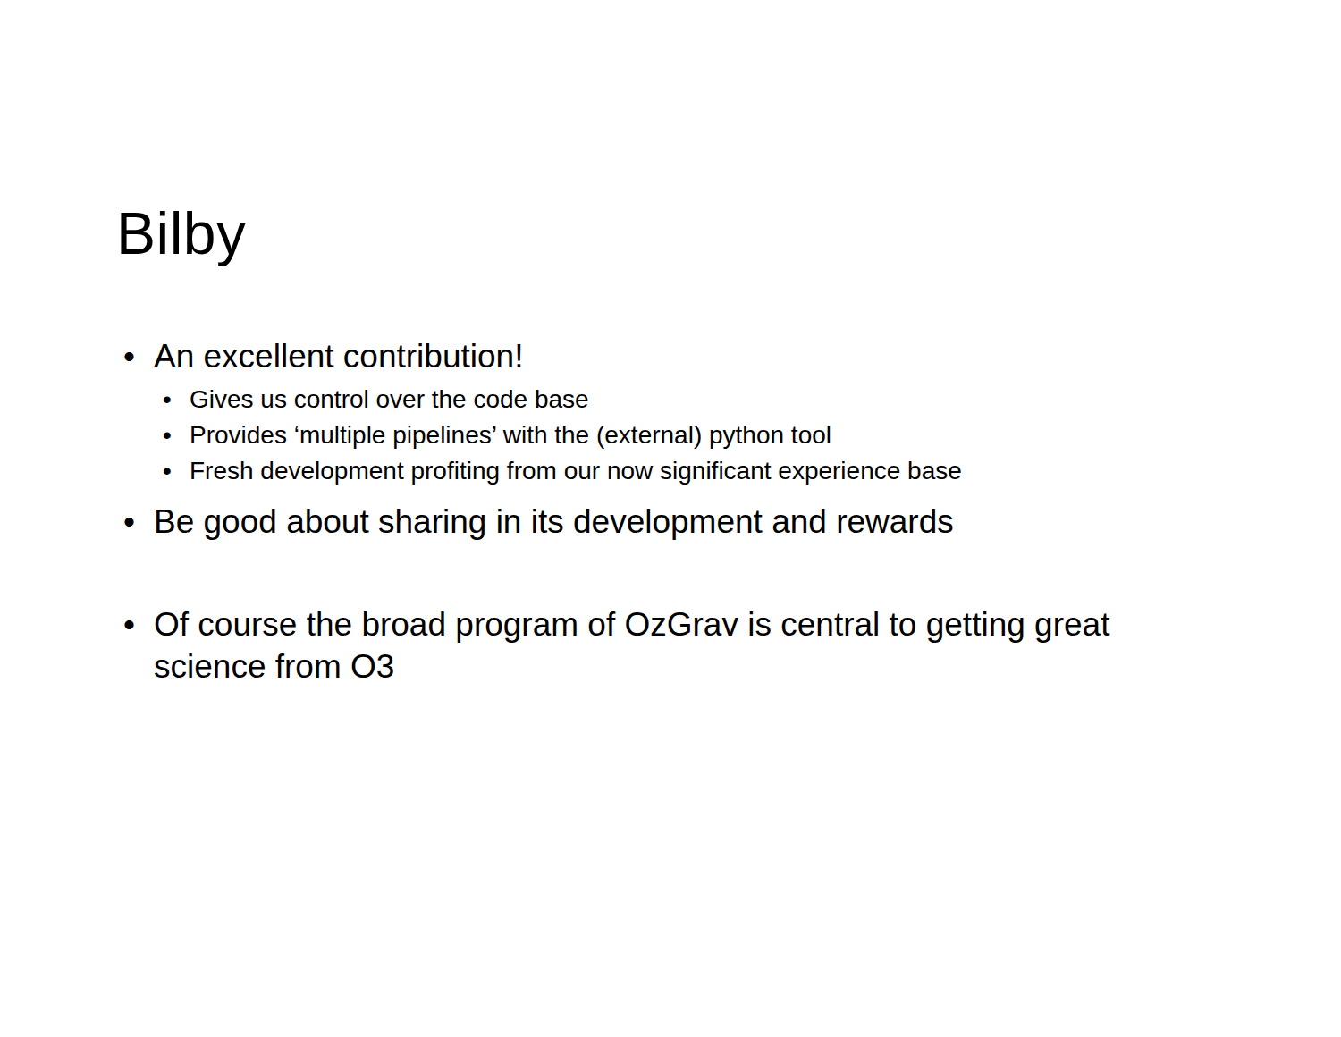Bilby
An excellent contribution!
Gives us control over the code base
Provides ‘multiple pipelines’ with the (external) python tool
Fresh development profiting from our now significant experience base
Be good about sharing in its development and rewards
Of course the broad program of OzGrav is central to getting great science from O3